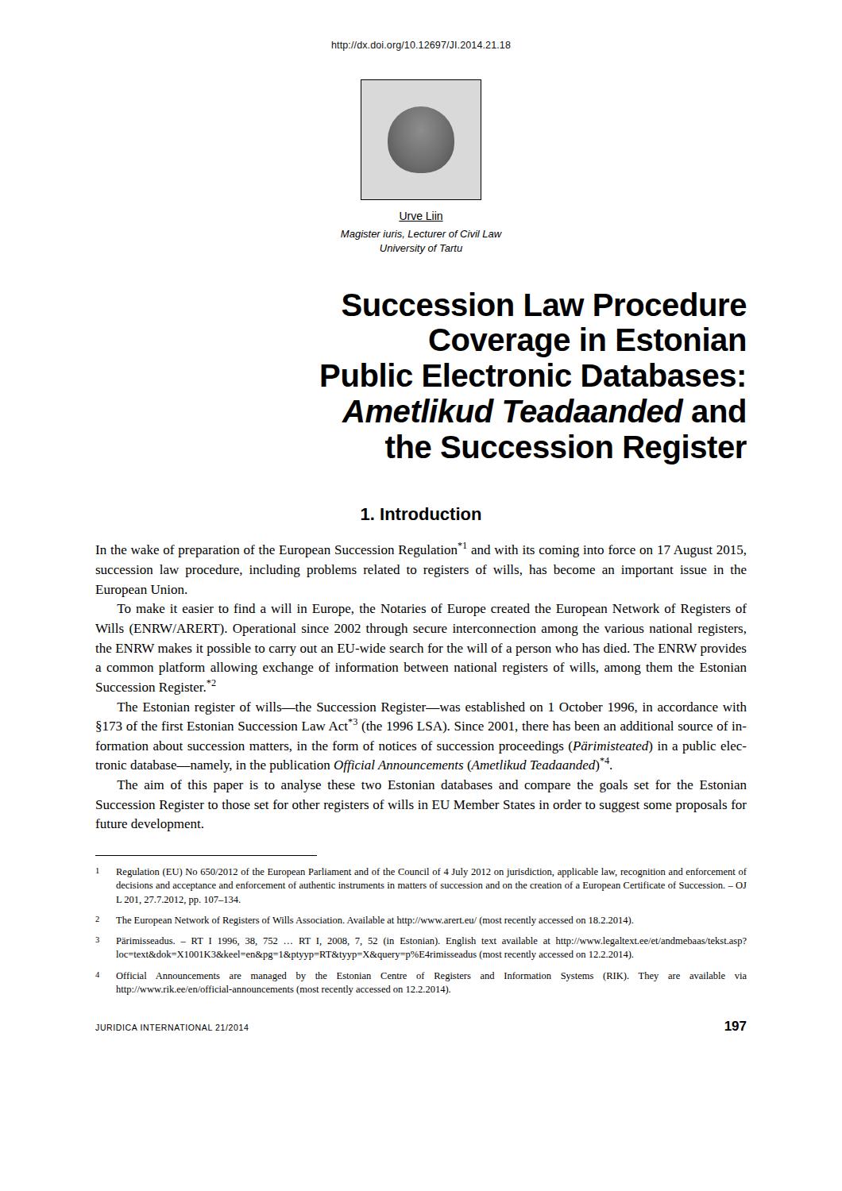http://dx.doi.org/10.12697/JI.2014.21.18
Urve Liin
Magister iuris, Lecturer of Civil Law
University of Tartu
Succession Law Procedure
Coverage in Estonian
Public Electronic Databases:
Ametlikud Teadaanded and
the Succession Register
1. Introduction
In the wake of preparation of the European Succession Regulation*1 and with its coming into force on 17 August 2015, succession law procedure, including problems related to registers of wills, has become an important issue in the European Union.
To make it easier to find a will in Europe, the Notaries of Europe created the European Network of Registers of Wills (ENRW/ARERT). Operational since 2002 through secure interconnection among the various national registers, the ENRW makes it possible to carry out an EU-wide search for the will of a person who has died. The ENRW provides a common platform allowing exchange of information between national registers of wills, among them the Estonian Succession Register.*2
The Estonian register of wills—the Succession Register—was established on 1 October 1996, in accordance with §173 of the first Estonian Succession Law Act*3 (the 1996 LSA). Since 2001, there has been an additional source of information about succession matters, in the form of notices of succession proceedings (Pärimisteated) in a public electronic database—namely, in the publication Official Announcements (Ametlikud Teadaanded)*4.
The aim of this paper is to analyse these two Estonian databases and compare the goals set for the Estonian Succession Register to those set for other registers of wills in EU Member States in order to suggest some proposals for future development.
Regulation (EU) No 650/2012 of the European Parliament and of the Council of 4 July 2012 on jurisdiction, applicable law, recognition and enforcement of decisions and acceptance and enforcement of authentic instruments in matters of succession and on the creation of a European Certificate of Succession. – OJ L 201, 27.7.2012, pp. 107–134.
The European Network of Registers of Wills Association. Available at http://www.arert.eu/ (most recently accessed on 18.2.2014).
Pärimisseadus. – RT I 1996, 38, 752 … RT I, 2008, 7, 52 (in Estonian). English text available at http://www.legaltext.ee/et/andmebaas/tekst.asp?loc=text&dok=X1001K3&keel=en&pg=1&ptyyp=RT&tyyp=X&query=p%E4rimisseadus (most recently accessed on 12.2.2014).
Official Announcements are managed by the Estonian Centre of Registers and Information Systems (RIK). They are available via http://www.rik.ee/en/official-announcements (most recently accessed on 12.2.2014).
JURIDICA INTERNATIONAL 21/2014 197